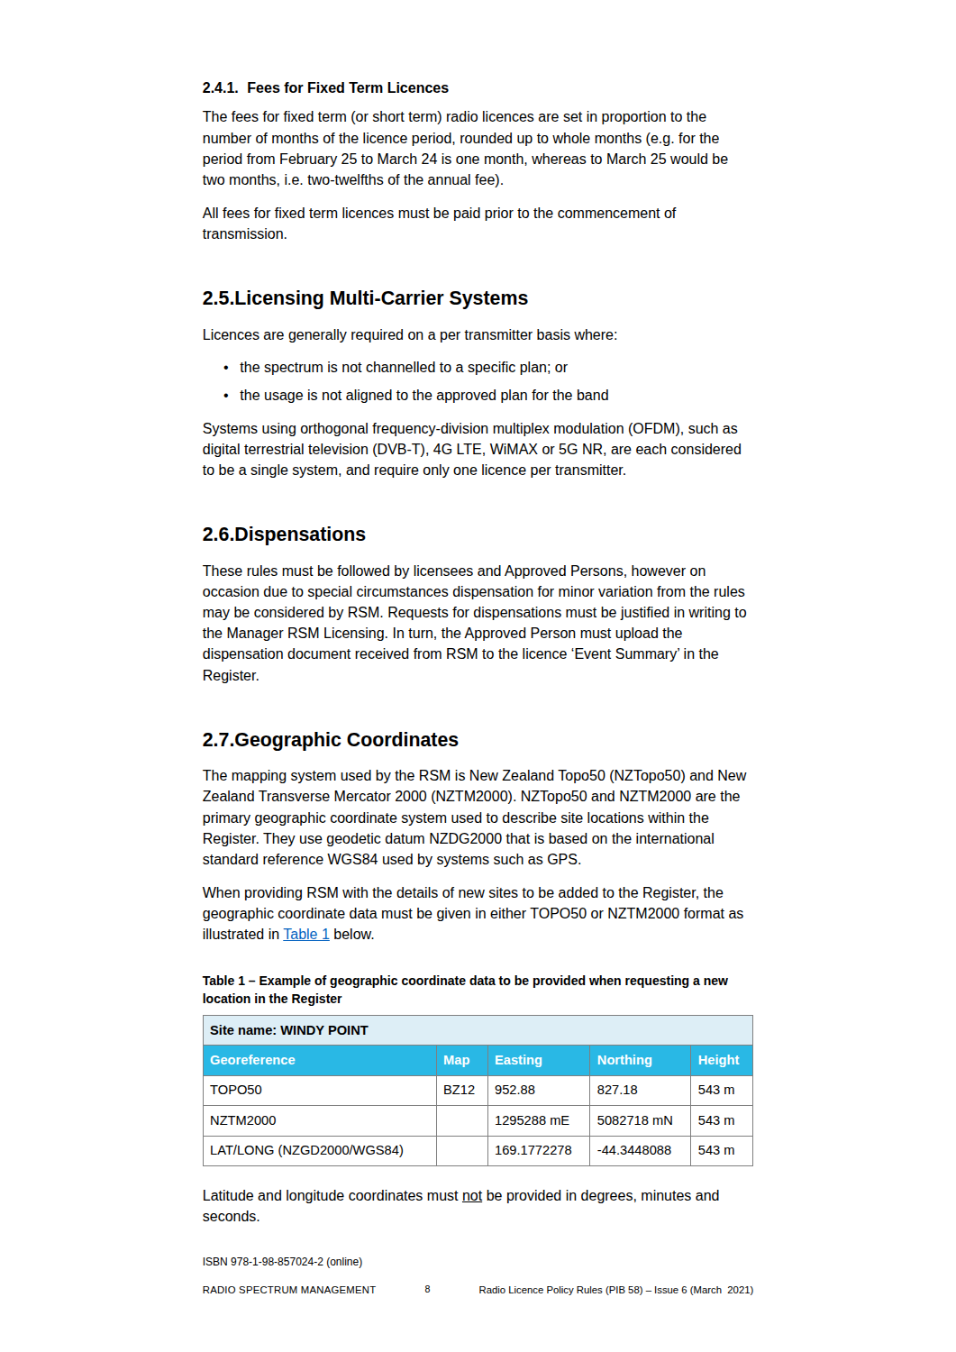2.4.1. Fees for Fixed Term Licences
The fees for fixed term (or short term) radio licences are set in proportion to the number of months of the licence period, rounded up to whole months (e.g. for the period from February 25 to March 24 is one month, whereas to March 25 would be two months, i.e. two-twelfths of the annual fee).
All fees for fixed term licences must be paid prior to the commencement of transmission.
2.5. Licensing Multi-Carrier Systems
Licences are generally required on a per transmitter basis where:
the spectrum is not channelled to a specific plan; or
the usage is not aligned to the approved plan for the band
Systems using orthogonal frequency-division multiplex modulation (OFDM), such as digital terrestrial television (DVB-T), 4G LTE, WiMAX or 5G NR, are each considered to be a single system, and require only one licence per transmitter.
2.6. Dispensations
These rules must be followed by licensees and Approved Persons, however on occasion due to special circumstances dispensation for minor variation from the rules may be considered by RSM. Requests for dispensations must be justified in writing to the Manager RSM Licensing. In turn, the Approved Person must upload the dispensation document received from RSM to the licence ‘Event Summary’ in the Register.
2.7. Geographic Coordinates
The mapping system used by the RSM is New Zealand Topo50 (NZTopo50) and New Zealand Transverse Mercator 2000 (NZTM2000). NZTopo50 and NZTM2000 are the primary geographic coordinate system used to describe site locations within the Register. They use geodetic datum NZDG2000 that is based on the international standard reference WGS84 used by systems such as GPS.
When providing RSM with the details of new sites to be added to the Register, the geographic coordinate data must be given in either TOPO50 or NZTM2000 format as illustrated in Table 1 below.
Table 1 – Example of geographic coordinate data to be provided when requesting a new location in the Register
| Site name: WINDY POINT |
| Georeference | Map | Easting | Northing | Height |
| TOPO50 | BZ12 | 952.88 | 827.18 | 543 m |
| NZTM2000 | | 1295288 mE | 5082718 mN | 543 m |
| LAT/LONG (NZGD2000/WGS84) | | 169.1772278 | -44.3448088 | 543 m |
Latitude and longitude coordinates must not be provided in degrees, minutes and seconds.
ISBN 978-1-98-857024-2 (online)
RADIO SPECTRUM MANAGEMENT
8
Radio Licence Policy Rules (PIB 58) – Issue 6 (March 2021)